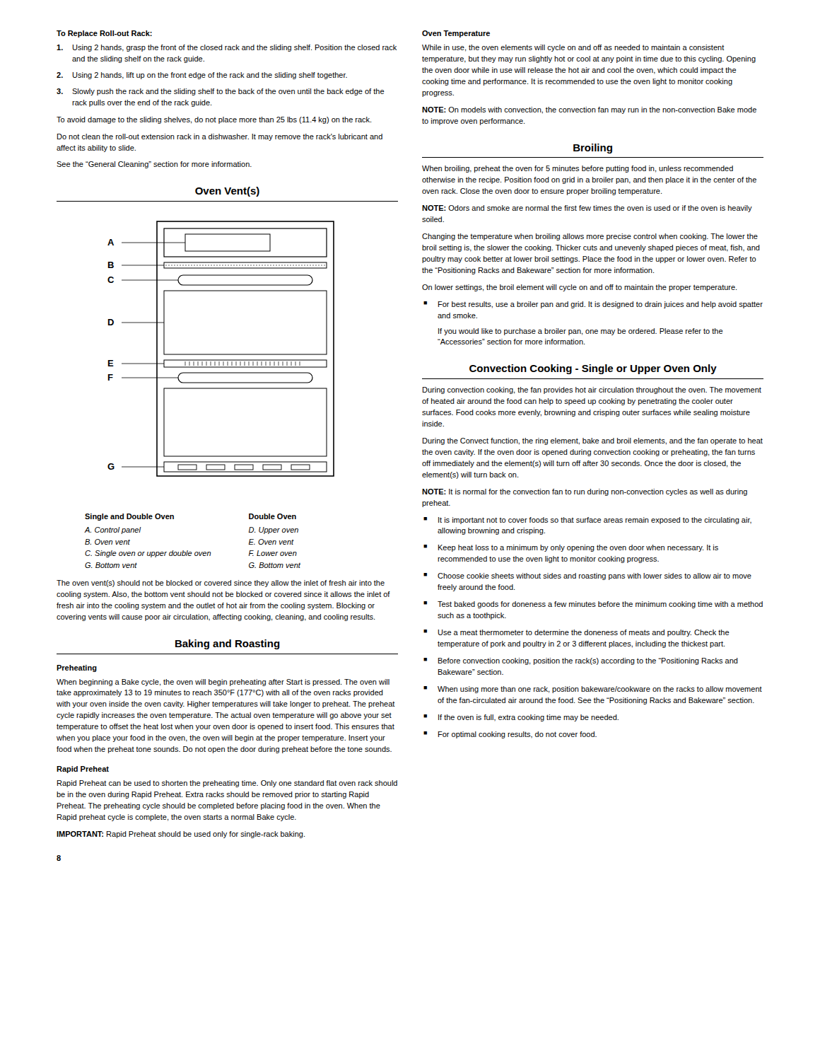To Replace Roll-out Rack:
Using 2 hands, grasp the front of the closed rack and the sliding shelf. Position the closed rack and the sliding shelf on the rack guide.
Using 2 hands, lift up on the front edge of the rack and the sliding shelf together.
Slowly push the rack and the sliding shelf to the back of the oven until the back edge of the rack pulls over the end of the rack guide.
To avoid damage to the sliding shelves, do not place more than 25 lbs (11.4 kg) on the rack.
Do not clean the roll-out extension rack in a dishwasher. It may remove the rack's lubricant and affect its ability to slide.
See the “General Cleaning” section for more information.
Oven Vent(s)
A B C D E F G
Single and Double Oven
A. Control panel
B. Oven vent
C. Single oven or upper double oven
G. Bottom vent
Double Oven
D. Upper oven
E. Oven vent
F. Lower oven
G. Bottom vent
The oven vent(s) should not be blocked or covered since they allow the inlet of fresh air into the cooling system. Also, the bottom vent should not be blocked or covered since it allows the inlet of fresh air into the cooling system and the outlet of hot air from the cooling system. Blocking or covering vents will cause poor air circulation, affecting cooking, cleaning, and cooling results.
Baking and Roasting
Preheating
When beginning a Bake cycle, the oven will begin preheating after Start is pressed. The oven will take approximately 13 to 19 minutes to reach 350°F (177°C) with all of the oven racks provided with your oven inside the oven cavity. Higher temperatures will take longer to preheat. The preheat cycle rapidly increases the oven temperature. The actual oven temperature will go above your set temperature to offset the heat lost when your oven door is opened to insert food. This ensures that when you place your food in the oven, the oven will begin at the proper temperature. Insert your food when the preheat tone sounds. Do not open the door during preheat before the tone sounds.
Rapid Preheat
Rapid Preheat can be used to shorten the preheating time. Only one standard flat oven rack should be in the oven during Rapid Preheat. Extra racks should be removed prior to starting Rapid Preheat. The preheating cycle should be completed before placing food in the oven. When the Rapid preheat cycle is complete, the oven starts a normal Bake cycle.
IMPORTANT: Rapid Preheat should be used only for single-rack baking.
8
Oven Temperature
While in use, the oven elements will cycle on and off as needed to maintain a consistent temperature, but they may run slightly hot or cool at any point in time due to this cycling. Opening the oven door while in use will release the hot air and cool the oven, which could impact the cooking time and performance. It is recommended to use the oven light to monitor cooking progress.
NOTE: On models with convection, the convection fan may run in the non-convection Bake mode to improve oven performance.
Broiling
When broiling, preheat the oven for 5 minutes before putting food in, unless recommended otherwise in the recipe. Position food on grid in a broiler pan, and then place it in the center of the oven rack. Close the oven door to ensure proper broiling temperature.
NOTE: Odors and smoke are normal the first few times the oven is used or if the oven is heavily soiled.
Changing the temperature when broiling allows more precise control when cooking. The lower the broil setting is, the slower the cooking. Thicker cuts and unevenly shaped pieces of meat, fish, and poultry may cook better at lower broil settings. Place the food in the upper or lower oven. Refer to the “Positioning Racks and Bakeware” section for more information.
On lower settings, the broil element will cycle on and off to maintain the proper temperature.
For best results, use a broiler pan and grid. It is designed to drain juices and help avoid spatter and smoke.
If you would like to purchase a broiler pan, one may be ordered. Please refer to the “Accessories” section for more information.
Convection Cooking - Single or Upper Oven Only
During convection cooking, the fan provides hot air circulation throughout the oven. The movement of heated air around the food can help to speed up cooking by penetrating the cooler outer surfaces. Food cooks more evenly, browning and crisping outer surfaces while sealing moisture inside.
During the Convect function, the ring element, bake and broil elements, and the fan operate to heat the oven cavity. If the oven door is opened during convection cooking or preheating, the fan turns off immediately and the element(s) will turn off after 30 seconds. Once the door is closed, the element(s) will turn back on.
NOTE: It is normal for the convection fan to run during non-convection cycles as well as during preheat.
It is important not to cover foods so that surface areas remain exposed to the circulating air, allowing browning and crisping.
Keep heat loss to a minimum by only opening the oven door when necessary. It is recommended to use the oven light to monitor cooking progress.
Choose cookie sheets without sides and roasting pans with lower sides to allow air to move freely around the food.
Test baked goods for doneness a few minutes before the minimum cooking time with a method such as a toothpick.
Use a meat thermometer to determine the doneness of meats and poultry. Check the temperature of pork and poultry in 2 or 3 different places, including the thickest part.
Before convection cooking, position the rack(s) according to the “Positioning Racks and Bakeware” section.
When using more than one rack, position bakeware/cookware on the racks to allow movement of the fan-circulated air around the food. See the “Positioning Racks and Bakeware” section.
If the oven is full, extra cooking time may be needed.
For optimal cooking results, do not cover food.